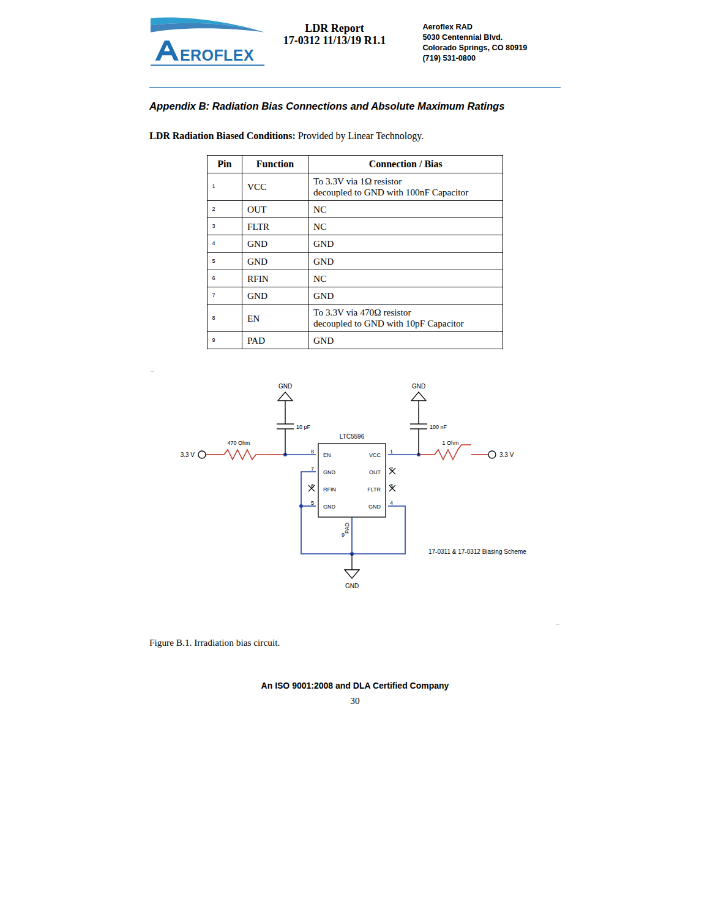EROFLEX
LDR Report
17-0312 11/13/19 R1.1
Aeroflex RAD
5030 Centennial Blvd.
Colorado Springs, CO 80919
(719) 531-0800
Appendix B: Radiation Bias Connections and Absolute Maximum Ratings
LDR Radiation Biased Conditions: Provided by Linear Technology.
| Pin | Function | Connection / Bias |
| --- | --- | --- |
| 1 | VCC | To 3.3V via 1Ω resistor decoupled to GND with 100nF Capacitor |
| 2 | OUT | NC |
| 3 | FLTR | NC |
| 4 | GND | GND |
| 5 | GND | GND |
| 6 | RFIN | NC |
| 7 | GND | GND |
| 8 | EN | To 3.3V via 470Ω resistor decoupled to GND with 10pF Capacitor |
| 9 | PAD | GND |
LTC5596 EN GND RFIN GND VCC OUT FLTR GND 8 7 6 5 1 2 3 4 PAD 9 3.3 V 470 Ohm 10 pF GND 1 Ohm 3.3 V 100 nF GND GND 17-0311 & 17-0312 Biasing Scheme
Figure B.1. Irradiation bias circuit.
An ISO 9001:2008 and DLA Certified Company
30